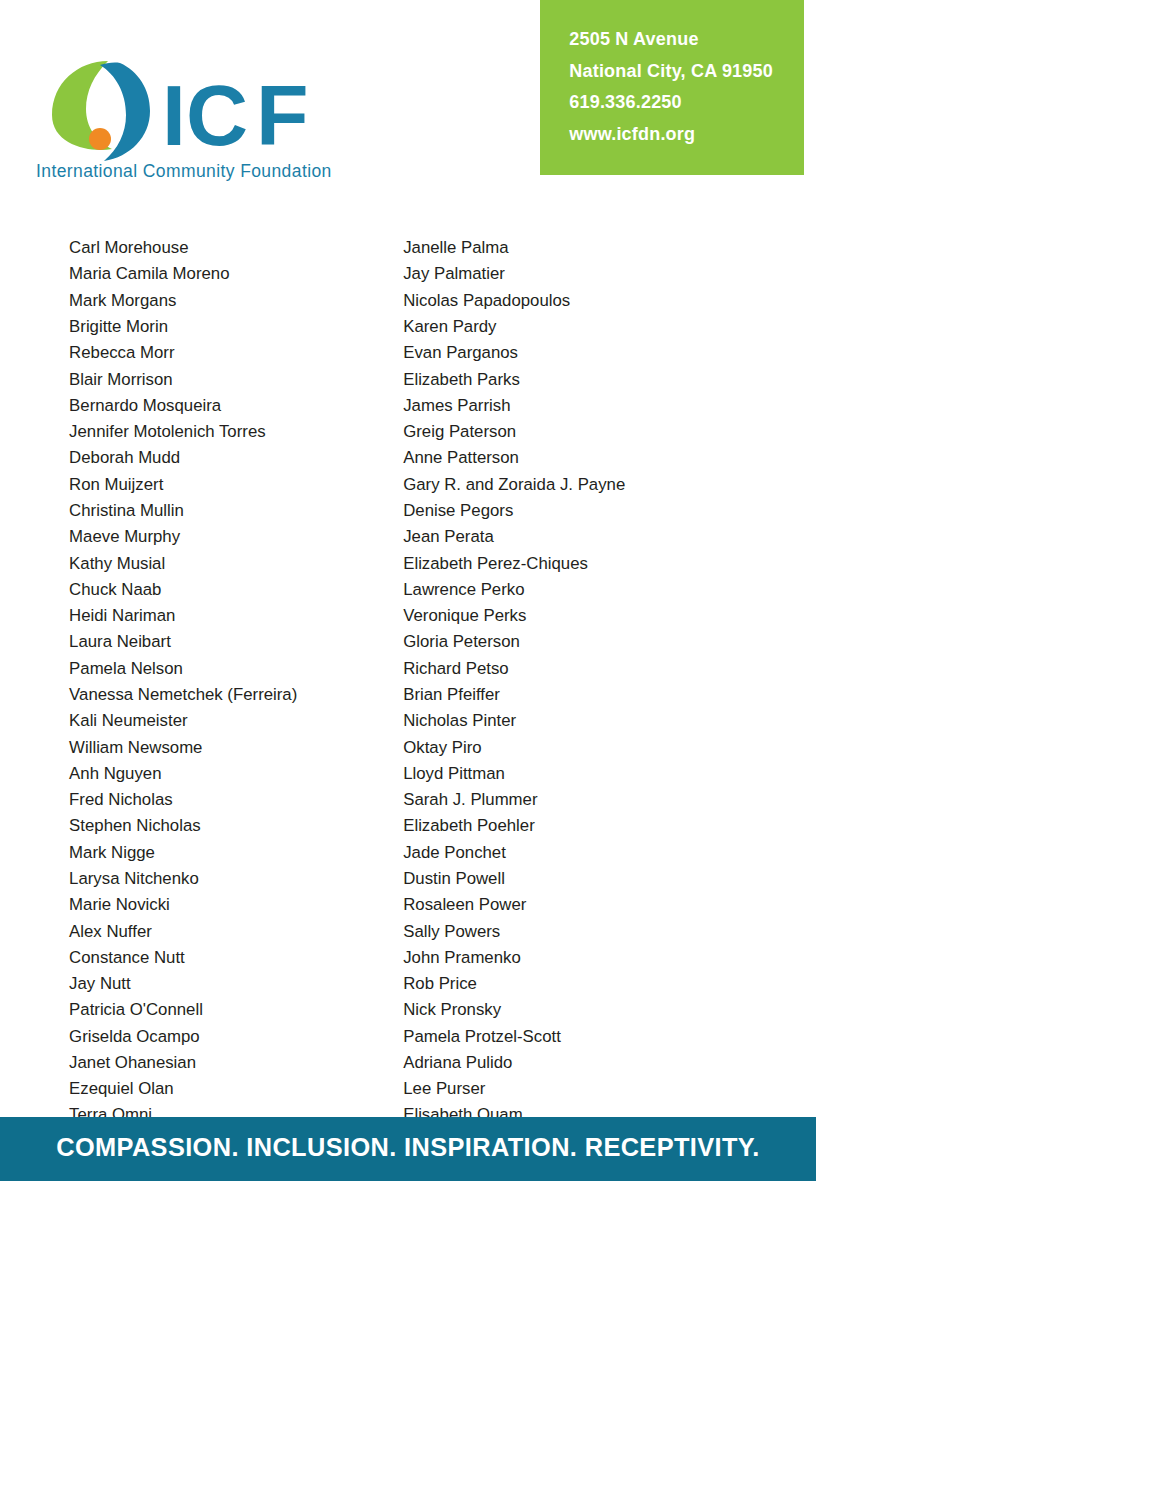I C F International Community Foundation
2505 N Avenue
National City, CA 91950
619.336.2250
www.icfdn.org
Carl Morehouse
Maria Camila Moreno
Mark Morgans
Brigitte Morin
Rebecca Morr
Blair Morrison
Bernardo Mosqueira
Jennifer Motolenich Torres
Deborah Mudd
Ron Muijzert
Christina Mullin
Maeve Murphy
Kathy Musial
Chuck Naab
Heidi Nariman
Laura Neibart
Pamela Nelson
Vanessa Nemetchek (Ferreira)
Kali Neumeister
William Newsome
Anh Nguyen
Fred Nicholas
Stephen Nicholas
Mark Nigge
Larysa Nitchenko
Marie Novicki
Alex Nuffer
Constance Nutt
Jay Nutt
Patricia O'Connell
Griselda Ocampo
Janet Ohanesian
Ezequiel Olan
Terra Omni
Hendrik Ossmann
Mr. Cesar Padilla
Janelle Palma
Jay Palmatier
Nicolas Papadopoulos
Karen Pardy
Evan Parganos
Elizabeth Parks
James Parrish
Greig Paterson
Anne Patterson
Gary R. and Zoraida J. Payne
Denise Pegors
Jean Perata
Elizabeth Perez-Chiques
Lawrence Perko
Veronique Perks
Gloria Peterson
Richard Petso
Brian Pfeiffer
Nicholas Pinter
Oktay Piro
Lloyd Pittman
Sarah J. Plummer
Elizabeth Poehler
Jade Ponchet
Dustin Powell
Rosaleen Power
Sally Powers
John Pramenko
Rob Price
Nick Pronsky
Pamela Protzel-Scott
Adriana Pulido
Lee Purser
Elisabeth Quam
John Quigley
Jack Radley
COMPASSION. INCLUSION. INSPIRATION. RECEPTIVITY.